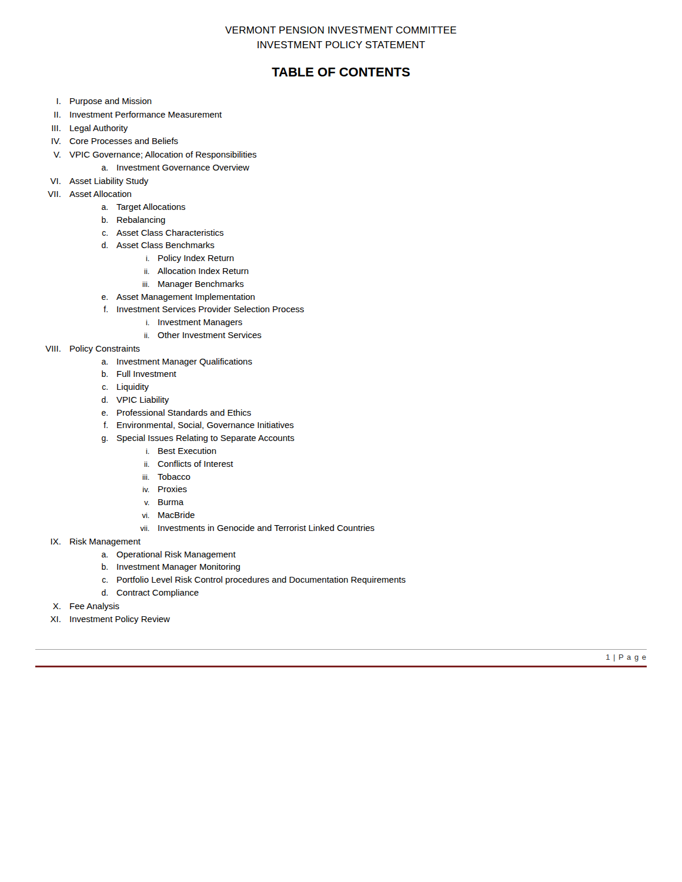VERMONT PENSION INVESTMENT COMMITTEE
INVESTMENT POLICY STATEMENT
TABLE OF CONTENTS
Purpose and Mission
Investment Performance Measurement
Legal Authority
Core Processes and Beliefs
VPIC Governance; Allocation of Responsibilities
Investment Governance Overview
Asset Liability Study
Asset Allocation
Target Allocations
Rebalancing
Asset Class Characteristics
Asset Class Benchmarks
Policy Index Return
Allocation Index Return
Manager Benchmarks
Asset Management Implementation
Investment Services Provider Selection Process
Investment Managers
Other Investment Services
Policy Constraints
Investment Manager Qualifications
Full Investment
Liquidity
VPIC Liability
Professional Standards and Ethics
Environmental, Social, Governance Initiatives
Special Issues Relating to Separate Accounts
Best Execution
Conflicts of Interest
Tobacco
Proxies
Burma
MacBride
Investments in Genocide and Terrorist Linked Countries
Risk Management
Operational Risk Management
Investment Manager Monitoring
Portfolio Level Risk Control procedures and Documentation Requirements
Contract Compliance
Fee Analysis
Investment Policy Review
1 | P a g e